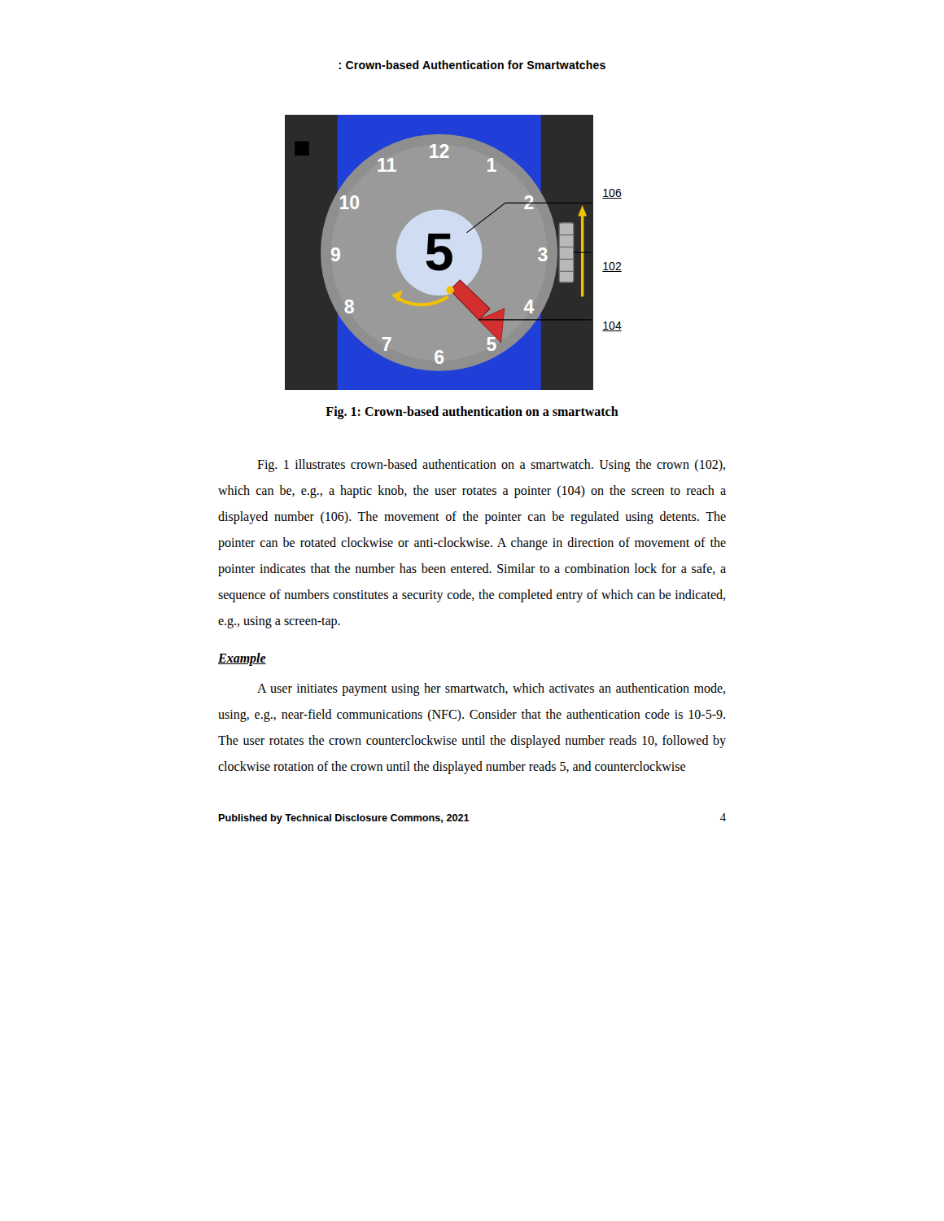: Crown-based Authentication for Smartwatches
12 1 2 3 4 5 6 7 8 9 10 11 5
106 102 104
Fig. 1: Crown-based authentication on a smartwatch
Fig. 1 illustrates crown-based authentication on a smartwatch. Using the crown (102), which can be, e.g., a haptic knob, the user rotates a pointer (104) on the screen to reach a displayed number (106). The movement of the pointer can be regulated using detents. The pointer can be rotated clockwise or anti-clockwise. A change in direction of movement of the pointer indicates that the number has been entered. Similar to a combination lock for a safe, a sequence of numbers constitutes a security code, the completed entry of which can be indicated, e.g., using a screen-tap.
Example
A user initiates payment using her smartwatch, which activates an authentication mode, using, e.g., near-field communications (NFC). Consider that the authentication code is 10-5-9. The user rotates the crown counterclockwise until the displayed number reads 10, followed by clockwise rotation of the crown until the displayed number reads 5, and counterclockwise
Published by Technical Disclosure Commons, 2021 4